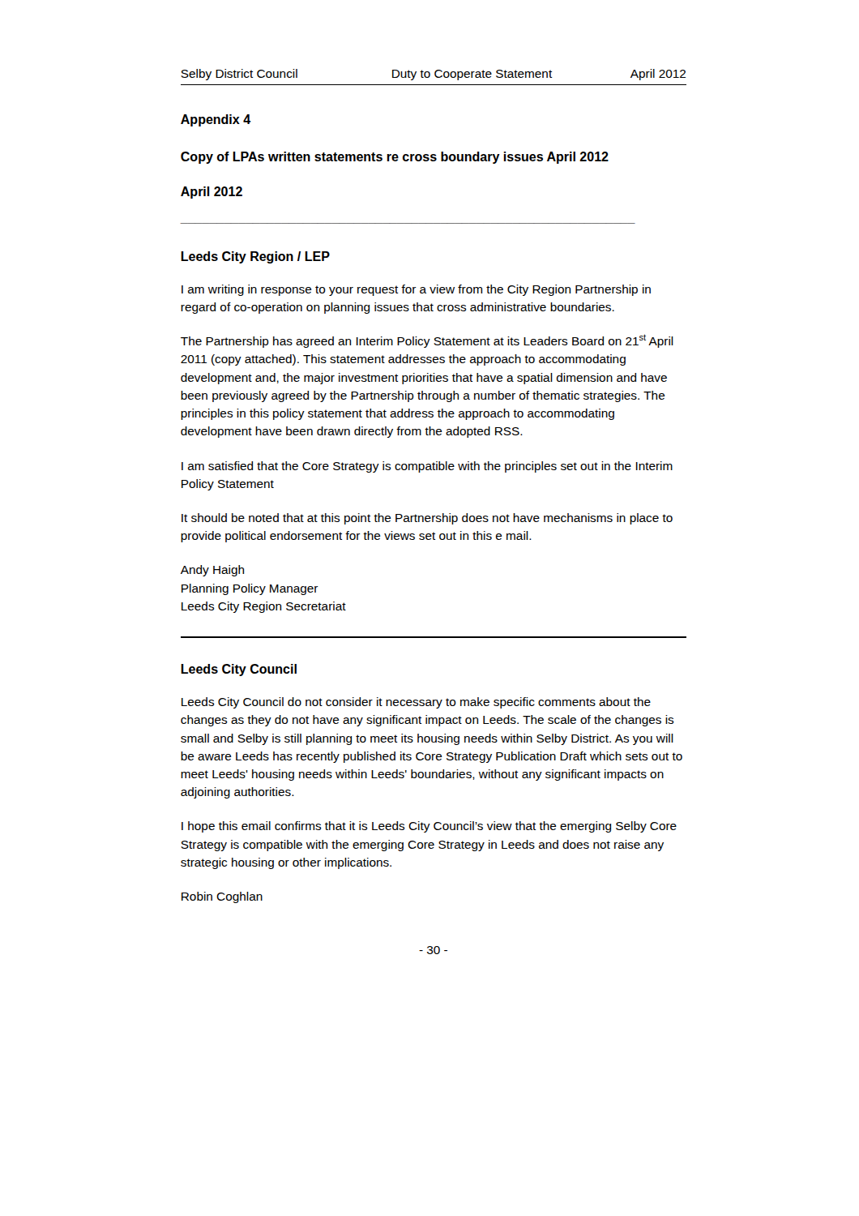Selby District Council
Duty to Cooperate Statement
April 2012
Appendix 4
Copy of LPAs written statements re cross boundary issues April 2012
April 2012
_______________________________________________________________
Leeds City Region / LEP
I am writing in response to your request for a view from the City Region Partnership in regard of co-operation on planning issues that cross administrative boundaries.
The Partnership has agreed an Interim Policy Statement at its Leaders Board on 21st April 2011 (copy attached). This statement addresses the approach to accommodating development and, the major investment priorities that have a spatial dimension and have been previously agreed by the Partnership through a number of thematic strategies. The principles in this policy statement that address the approach to accommodating development have been drawn directly from the adopted RSS.
I am satisfied that the Core Strategy is compatible with the principles set out in the Interim Policy Statement
It should be noted that at this point the Partnership does not have mechanisms in place to provide political endorsement for the views set out in this e mail.
Andy Haigh
Planning Policy Manager
Leeds City Region Secretariat
Leeds City Council
Leeds City Council do not consider it necessary to make specific comments about the changes as they do not have any significant impact on Leeds. The scale of the changes is small and Selby is still planning to meet its housing needs within Selby District. As you will be aware Leeds has recently published its Core Strategy Publication Draft which sets out to meet Leeds' housing needs within Leeds' boundaries, without any significant impacts on adjoining authorities.
I hope this email confirms that it is Leeds City Council’s view that the emerging Selby Core Strategy is compatible with the emerging Core Strategy in Leeds and does not raise any strategic housing or other implications.
Robin Coghlan
- 30 -